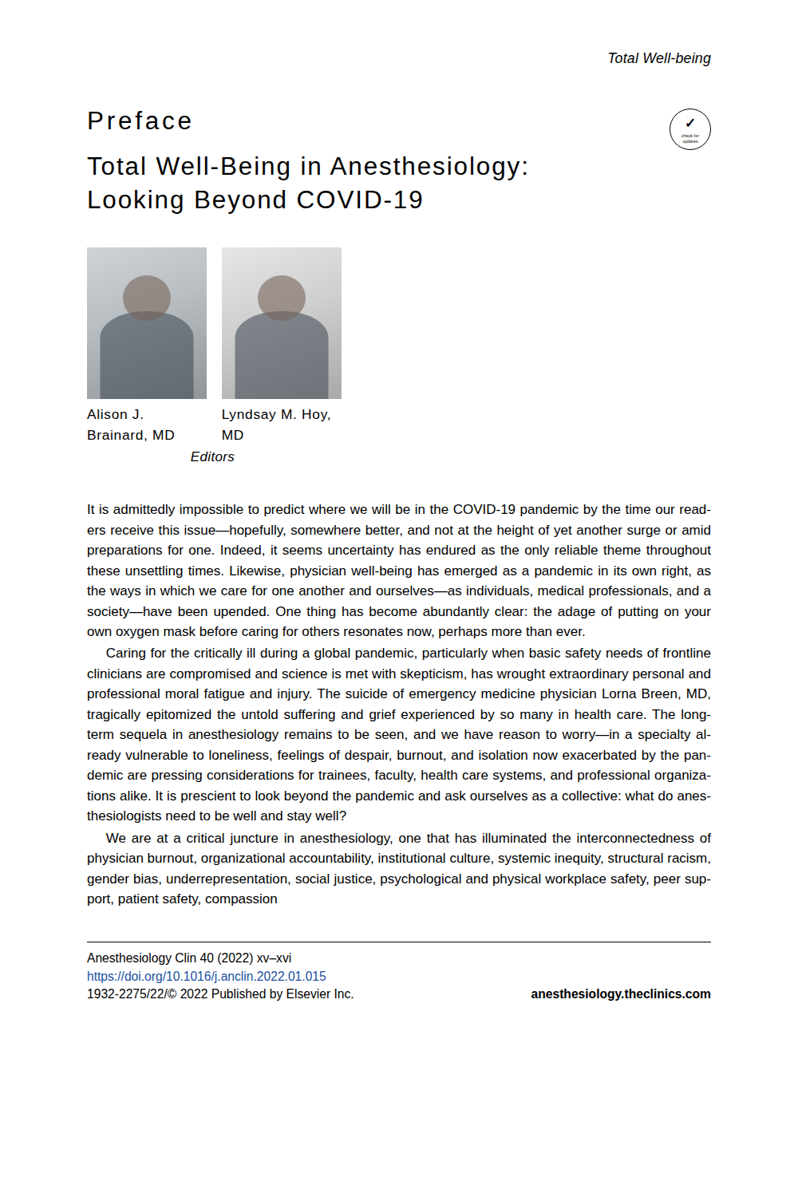Total Well-being
✓
Check for
updates
Preface
Total Well-Being in Anesthesiology: Looking Beyond COVID-19
Alison J. Brainard, MD Lyndsay M. Hoy, MD
Editors
It is admittedly impossible to predict where we will be in the COVID-19 pandemic by the time our readers receive this issue—hopefully, somewhere better, and not at the height of yet another surge or amid preparations for one. Indeed, it seems uncertainty has endured as the only reliable theme throughout these unsettling times. Likewise, physician well-being has emerged as a pandemic in its own right, as the ways in which we care for one another and ourselves—as individuals, medical professionals, and a society—have been upended. One thing has become abundantly clear: the adage of putting on your own oxygen mask before caring for others resonates now, perhaps more than ever.
Caring for the critically ill during a global pandemic, particularly when basic safety needs of frontline clinicians are compromised and science is met with skepticism, has wrought extraordinary personal and professional moral fatigue and injury. The suicide of emergency medicine physician Lorna Breen, MD, tragically epitomized the untold suffering and grief experienced by so many in health care. The long-term sequela in anesthesiology remains to be seen, and we have reason to worry—in a specialty already vulnerable to loneliness, feelings of despair, burnout, and isolation now exacerbated by the pandemic are pressing considerations for trainees, faculty, health care systems, and professional organizations alike. It is prescient to look beyond the pandemic and ask ourselves as a collective: what do anesthesiologists need to be well and stay well?
We are at a critical juncture in anesthesiology, one that has illuminated the interconnectedness of physician burnout, organizational accountability, institutional culture, systemic inequity, structural racism, gender bias, underrepresentation, social justice, psychological and physical workplace safety, peer support, patient safety, compassion
Anesthesiology Clin 40 (2022) xv–xvi
https://doi.org/10.1016/j.anclin.2022.01.015
1932-2275/22/© 2022 Published by Elsevier Inc.
anesthesiology.theclinics.com